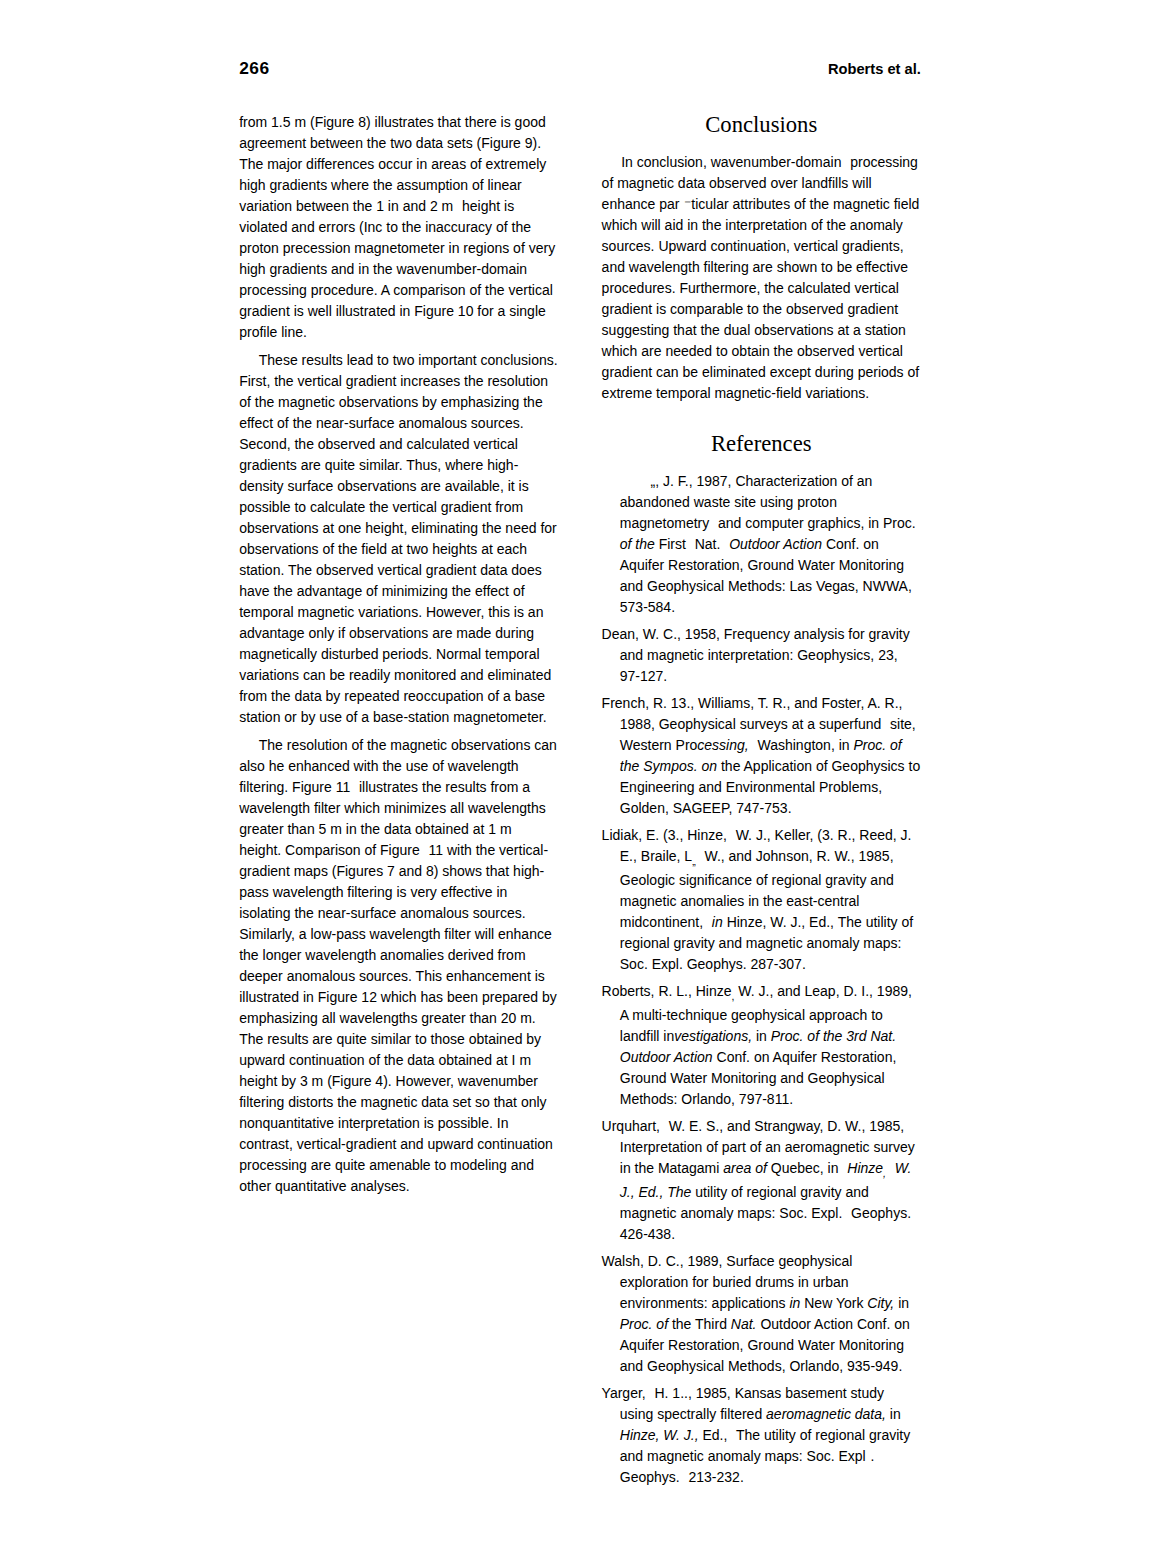266
Roberts et al.
from 1.5 m (Figure 8) illustrates that there is good agreement between the two data sets (Figure 9). The major differences occur in areas of extremely high gradients where the assumption of linear variation between the 1 in and 2 m height is violated and errors (Inc to the inaccuracy of the proton precession magnetometer in regions of very high gradients and in the wavenumber-domain processing procedure. A comparison of the vertical gradient is well illustrated in Figure 10 for a single profile line.
These results lead to two important conclusions. First, the vertical gradient increases the resolution of the magnetic observations by emphasizing the effect of the near-surface anomalous sources. Second, the observed and calculated vertical gradients are quite similar. Thus, where high-density surface observations are available, it is possible to calculate the vertical gradient from observations at one height, eliminating the need for observations of the field at two heights at each station. The observed vertical gradient data does have the advantage of minimizing the effect of temporal magnetic variations. However, this is an advantage only if observations are made during magnetically disturbed periods. Normal temporal variations can be readily monitored and eliminated from the data by repeated reoccupation of a base station or by use of a base-station magnetometer.
The resolution of the magnetic observations can also he enhanced with the use of wavelength filtering. Figure 11 illustrates the results from a wavelength filter which minimizes all wavelengths greater than 5 m in the data obtained at 1 m height. Comparison of Figure 11 with the vertical-gradient maps (Figures 7 and 8) shows that high-pass wavelength filtering is very effective in isolating the near-surface anomalous sources. Similarly, a low-pass wavelength filter will enhance the longer wavelength anomalies derived from deeper anomalous sources. This enhancement is illustrated in Figure 12 which has been prepared by emphasizing all wavelengths greater than 20 m. The results are quite similar to those obtained by upward continuation of the data obtained at I m height by 3 m (Figure 4). However, wavenumber filtering distorts the magnetic data set so that only nonquantitative interpretation is possible. In contrast, vertical-gradient and upward continuation processing are quite amenable to modeling and other quantitative analyses.
Conclusions
In conclusion, wavenumber-domain processing of magnetic data observed over landfills will enhance par ⁻ticular attributes of the magnetic field which will aid in the interpretation of the anomaly sources. Upward continuation, vertical gradients, and wavelength filtering are shown to be effective procedures. Furthermore, the calculated vertical gradient is comparable to the observed gradient suggesting that the dual observations at a station which are needed to obtain the observed vertical gradient can be eliminated except during periods of extreme temporal magnetic-field variations.
References
„, J. F., 1987, Characterization of an abandoned waste site using proton magnetometry and computer graphics, in Proc. of the First Nat. Outdoor Action Conf. on Aquifer Restoration, Ground Water Monitoring and Geophysical Methods: Las Vegas, NWWA, 573-584.
Dean, W. C., 1958, Frequency analysis for gravity and magnetic interpretation: Geophysics, 23, 97-127.
French, R. 13., Williams, T. R., and Foster, A. R., 1988, Geophysical surveys at a superfund site, Western Processing, Washington, in Proc. of the Sympos. on the Application of Geophysics to Engineering and Environmental Problems, Golden, SAGEEP, 747-753.
Lidiak, E. (3., Hinze, W. J., Keller, (3. R., Reed, J. E., Braile, L„ W., and Johnson, R. W., 1985, Geologic significance of regional gravity and magnetic anomalies in the east-central midcontinent, in Hinze, W. J., Ed., The utility of regional gravity and magnetic anomaly maps: Soc. Expl. Geophys. 287-307.
Roberts, R. L., Hinze, W. J., and Leap, D. I., 1989, A multi-technique geophysical approach to landfill investigations, in Proc. of the 3rd Nat. Outdoor Action Conf. on Aquifer Restoration, Ground Water Monitoring and Geophysical Methods: Orlando, 797-811.
Urquhart, W. E. S., and Strangway, D. W., 1985, Interpretation of part of an aeromagnetic survey in the Matagami area of Quebec, in Hinze, W. J., Ed., The utility of regional gravity and magnetic anomaly maps: Soc. Expl. Geophys. 426-438.
Walsh, D. C., 1989, Surface geophysical exploration for buried drums in urban environments: applications in New York City, in Proc. of the Third Nat. Outdoor Action Conf. on Aquifer Restoration, Ground Water Monitoring and Geophysical Methods, Orlando, 935-949.
Yarger, H. 1.., 1985, Kansas basement study using spectrally filtered aeromagnetic data, in Hinze, W. J., Ed., The utility of regional gravity and magnetic anomaly maps: Soc. Expl . Geophys. 213-232.